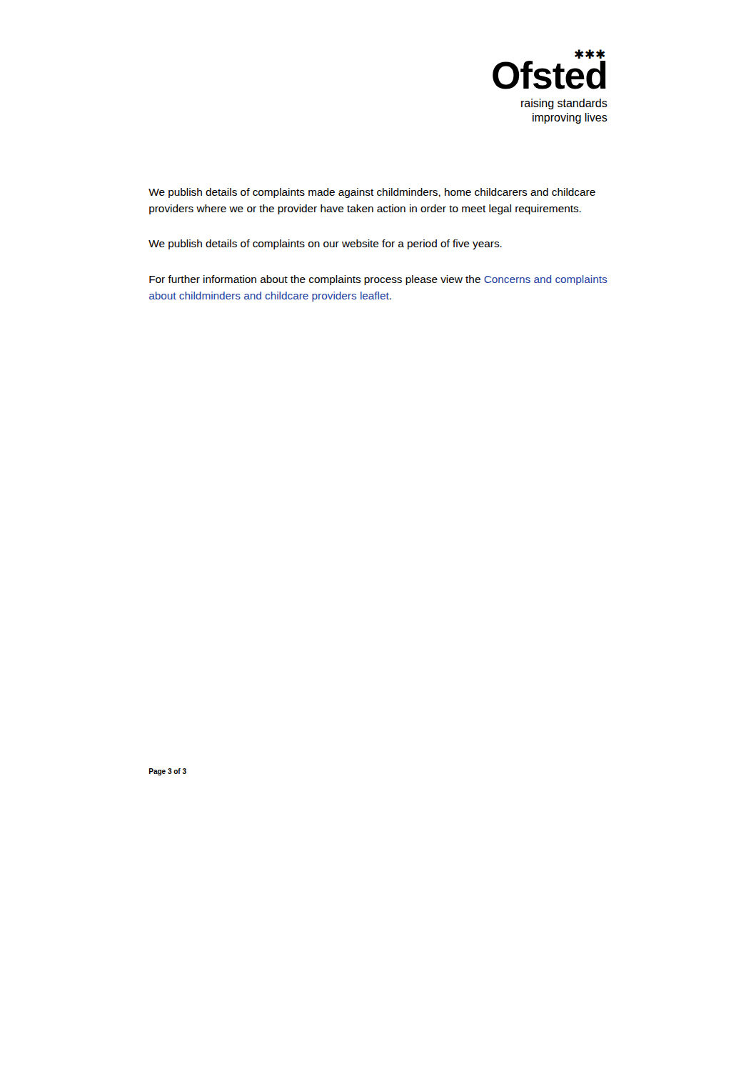✱✱✱ Ofsted raising standards
improving lives
We publish details of complaints made against childminders, home childcarers and childcare providers where we or the provider have taken action in order to meet legal requirements.
We publish details of complaints on our website for a period of five years.
For further information about the complaints process please view the Concerns and complaints about childminders and childcare providers leaflet.
Page 3 of 3